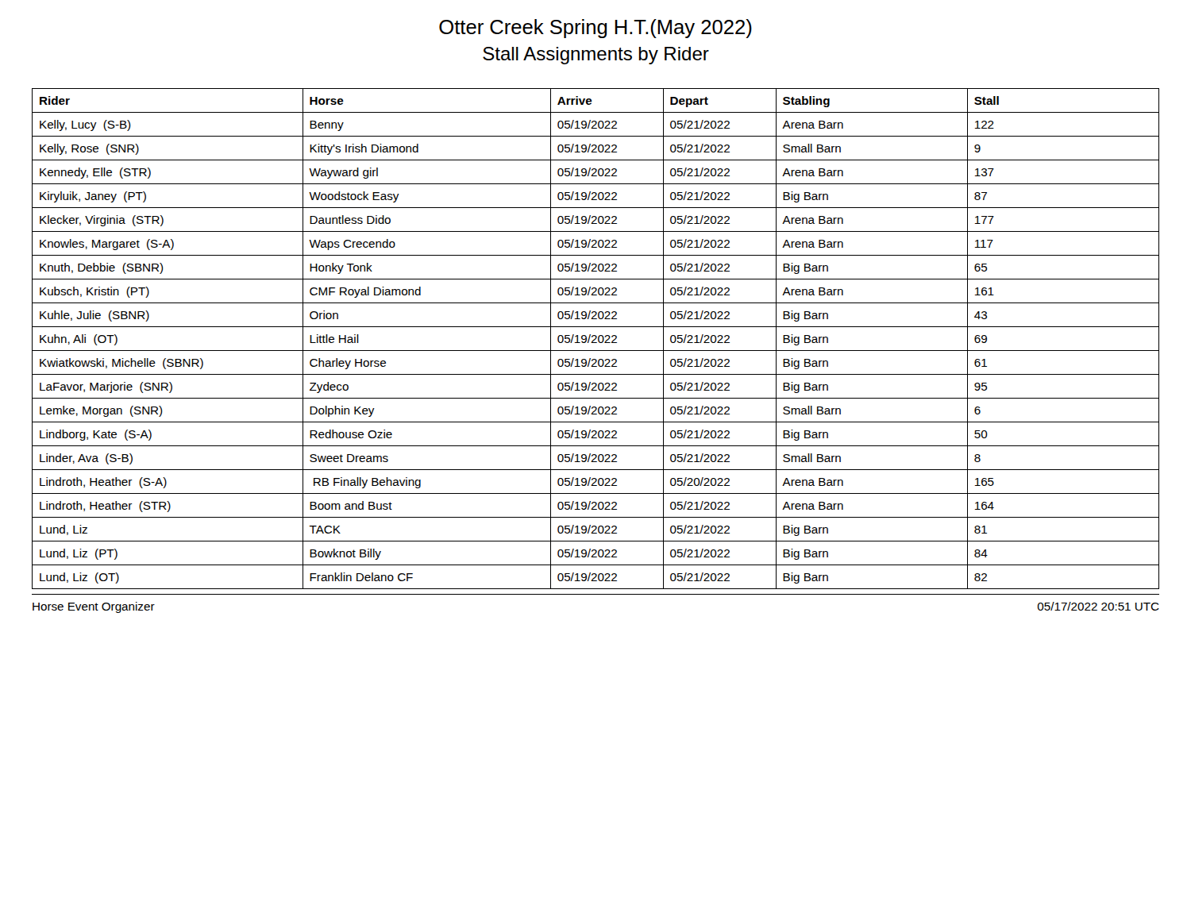Otter Creek Spring H.T.(May 2022)
Stall Assignments by Rider
| Rider | Horse | Arrive | Depart | Stabling | Stall |
| --- | --- | --- | --- | --- | --- |
| Kelly, Lucy (S-B) | Benny | 05/19/2022 | 05/21/2022 | Arena Barn | 122 |
| Kelly, Rose (SNR) | Kitty's Irish Diamond | 05/19/2022 | 05/21/2022 | Small Barn | 9 |
| Kennedy, Elle (STR) | Wayward girl | 05/19/2022 | 05/21/2022 | Arena Barn | 137 |
| Kiryluik, Janey (PT) | Woodstock Easy | 05/19/2022 | 05/21/2022 | Big Barn | 87 |
| Klecker, Virginia (STR) | Dauntless Dido | 05/19/2022 | 05/21/2022 | Arena Barn | 177 |
| Knowles, Margaret (S-A) | Waps Crecendo | 05/19/2022 | 05/21/2022 | Arena Barn | 117 |
| Knuth, Debbie (SBNR) | Honky Tonk | 05/19/2022 | 05/21/2022 | Big Barn | 65 |
| Kubsch, Kristin (PT) | CMF Royal Diamond | 05/19/2022 | 05/21/2022 | Arena Barn | 161 |
| Kuhle, Julie (SBNR) | Orion | 05/19/2022 | 05/21/2022 | Big Barn | 43 |
| Kuhn, Ali (OT) | Little Hail | 05/19/2022 | 05/21/2022 | Big Barn | 69 |
| Kwiatkowski, Michelle (SBNR) | Charley Horse | 05/19/2022 | 05/21/2022 | Big Barn | 61 |
| LaFavor, Marjorie (SNR) | Zydeco | 05/19/2022 | 05/21/2022 | Big Barn | 95 |
| Lemke, Morgan (SNR) | Dolphin Key | 05/19/2022 | 05/21/2022 | Small Barn | 6 |
| Lindborg, Kate (S-A) | Redhouse Ozie | 05/19/2022 | 05/21/2022 | Big Barn | 50 |
| Linder, Ava (S-B) | Sweet Dreams | 05/19/2022 | 05/21/2022 | Small Barn | 8 |
| Lindroth, Heather (S-A) | RB Finally Behaving | 05/19/2022 | 05/20/2022 | Arena Barn | 165 |
| Lindroth, Heather (STR) | Boom and Bust | 05/19/2022 | 05/21/2022 | Arena Barn | 164 |
| Lund, Liz | TACK | 05/19/2022 | 05/21/2022 | Big Barn | 81 |
| Lund, Liz (PT) | Bowknot Billy | 05/19/2022 | 05/21/2022 | Big Barn | 84 |
| Lund, Liz (OT) | Franklin Delano CF | 05/19/2022 | 05/21/2022 | Big Barn | 82 |
Horse Event Organizer 05/17/2022 20:51 UTC